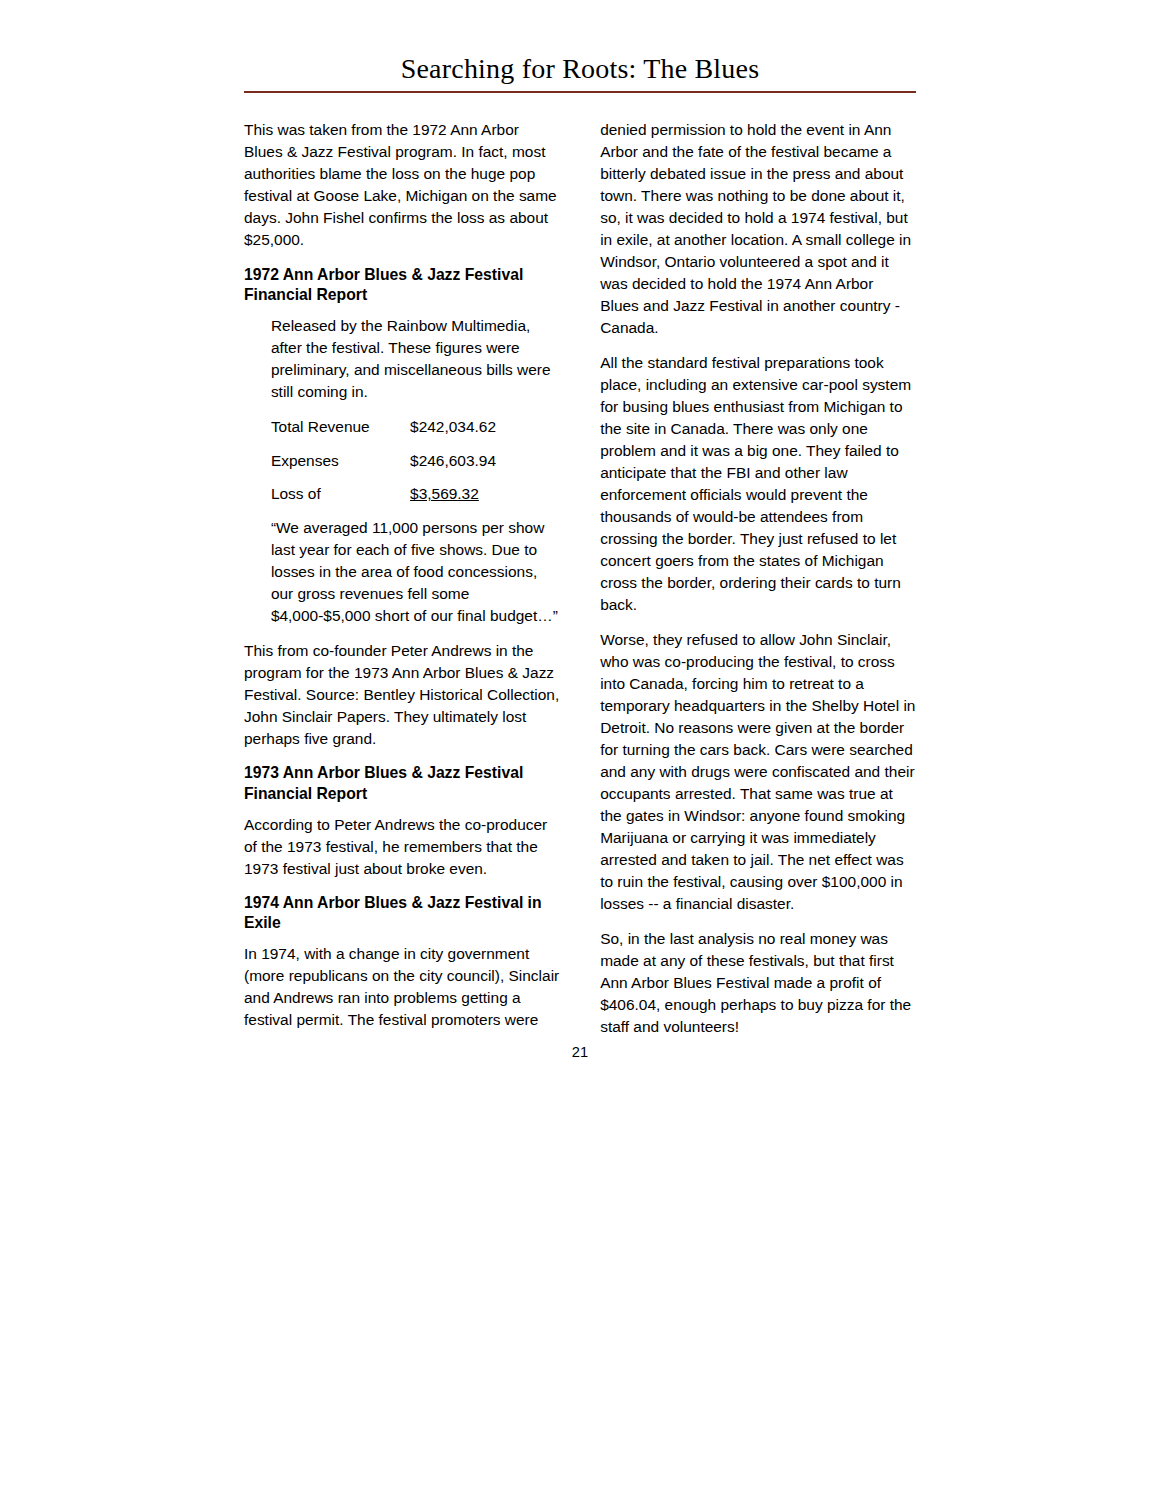Searching for Roots: The Blues
This was taken from the 1972 Ann Arbor Blues & Jazz Festival program. In fact, most authorities blame the loss on the huge pop festival at Goose Lake, Michigan on the same days. John Fishel confirms the loss as about $25,000.
1972 Ann Arbor Blues & Jazz Festival Financial Report
Released by the Rainbow Multimedia, after the festival. These figures were preliminary, and miscellaneous bills were still coming in.
Total Revenue$242,034.62
Expenses$246,603.94
Loss of$3,569.32
“We averaged 11,000 persons per show last year for each of five shows. Due to losses in the area of food concessions, our gross revenues fell some $4,000-$5,000 short of our final budget…”
This from co-founder Peter Andrews in the program for the 1973 Ann Arbor Blues & Jazz Festival. Source: Bentley Historical Collection, John Sinclair Papers. They ultimately lost perhaps five grand.
1973 Ann Arbor Blues & Jazz Festival Financial Report
According to Peter Andrews the co-producer of the 1973 festival, he remembers that the 1973 festival just about broke even.
1974 Ann Arbor Blues & Jazz Festival in Exile
In 1974, with a change in city government (more republicans on the city council), Sinclair and Andrews ran into problems getting a festival permit. The festival promoters were denied permission to hold the event in Ann Arbor and the fate of the festival became a bitterly debated issue in the press and about town. There was nothing to be done about it, so, it was decided to hold a 1974 festival, but in exile, at another location. A small college in Windsor, Ontario volunteered a spot and it was decided to hold the 1974 Ann Arbor Blues and Jazz Festival in another country - Canada.
All the standard festival preparations took place, including an extensive car-pool system for busing blues enthusiast from Michigan to the site in Canada. There was only one problem and it was a big one. They failed to anticipate that the FBI and other law enforcement officials would prevent the thousands of would-be attendees from crossing the border. They just refused to let concert goers from the states of Michigan cross the border, ordering their cards to turn back.
Worse, they refused to allow John Sinclair, who was co-producing the festival, to cross into Canada, forcing him to retreat to a temporary headquarters in the Shelby Hotel in Detroit. No reasons were given at the border for turning the cars back. Cars were searched and any with drugs were confiscated and their occupants arrested. That same was true at the gates in Windsor: anyone found smoking Marijuana or carrying it was immediately arrested and taken to jail. The net effect was to ruin the festival, causing over $100,000 in losses -- a financial disaster.
So, in the last analysis no real money was made at any of these festivals, but that first Ann Arbor Blues Festival made a profit of $406.04, enough perhaps to buy pizza for the staff and volunteers!
21